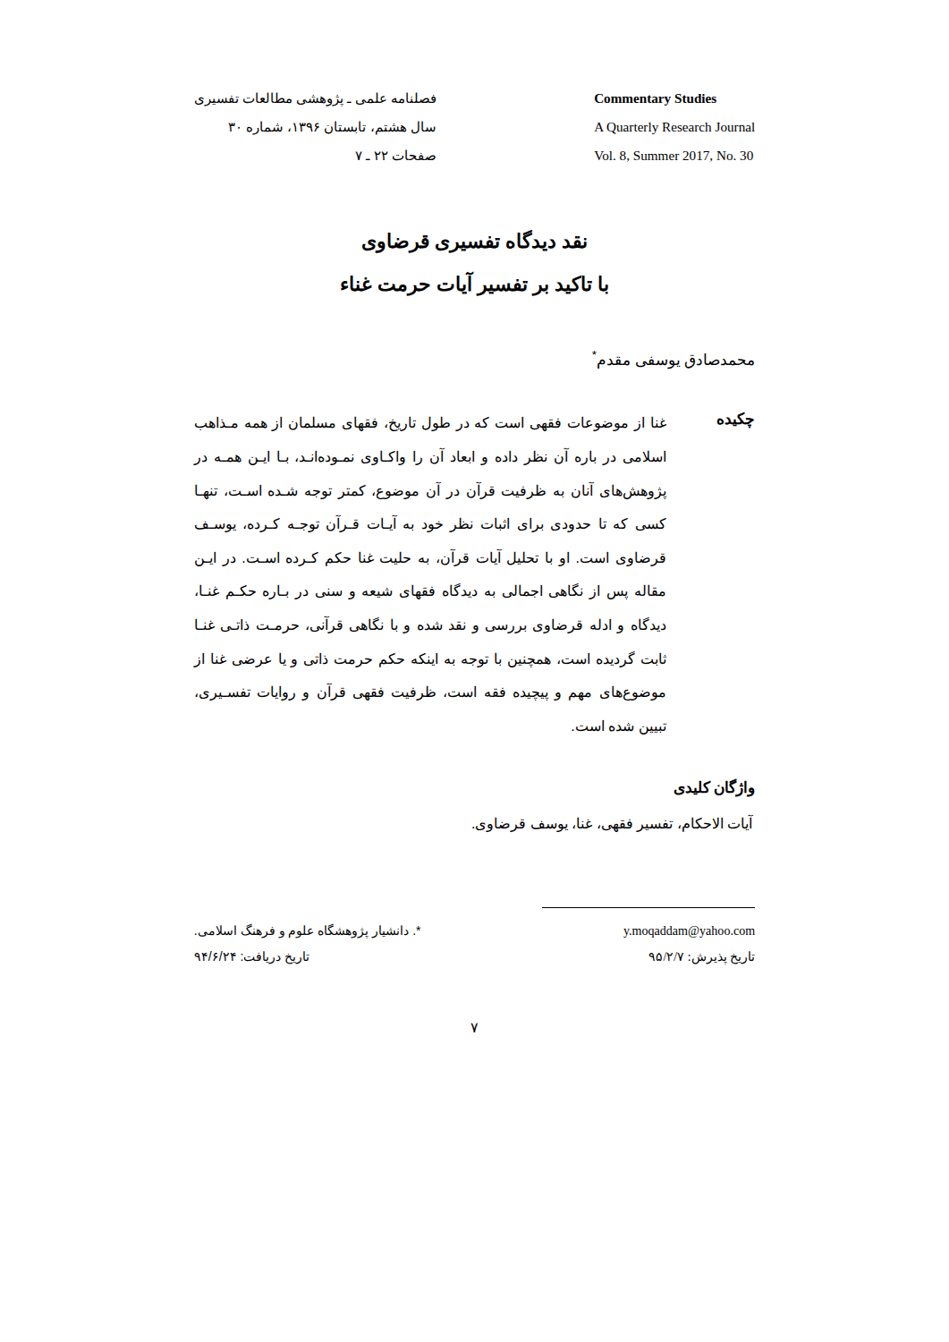Commentary Studies
A Quarterly Research Journal
Vol. 8, Summer 2017, No. 30
فصلنامه علمی ـ پژوهشی مطالعات تفسیری
سال هشتم، تابستان ۱۳۹۶، شماره ۳۰
صفحات ۲۲ ـ ۷
نقد دیدگاه تفسیری قرضاوی
با تاکید بر تفسیر آیات حرمت غناء
محمدصادق یوسفی مقدم*
چکیده
غنا از موضوعات فقهی است که در طول تاریخ، فقهای مسلمان از همه مـذاهب اسلامی در باره آن نظر داده و ابعاد آن را واکـاوی نمـوده‌انـد، بـا ایـن همـه در پژوهش‌های آنان به ظرفیت قرآن در آن موضوع، کمتر توجه شـده اسـت، تنهـا کسی که تا حدودی برای اثبات نظر خود به آیـات قـرآن توجـه کـرده، یوسـف قرضاوی است. او با تحلیل آیات قرآن، به حلیت غنا حکم کـرده اسـت. در ایـن مقاله پس از نگاهی اجمالی به دیدگاه فقهای شیعه و سنی در بـاره حکـم غنـا، دیدگاه و ادله قرضاوی بررسی و نقد شده و با نگاهی قرآنی، حرمـت ذاتـی غنـا ثابت گردیده است، همچنین با توجه به اینکه حکم حرمت ذاتی و یا عرضی غنا از موضوع‌های مهم و پیچیده فقه است، ظرفیت فقهی قرآن و روایات تفسـیری، تبیین شده است.
واژگان کلیدی
آیات الاحکام، تفسیر فقهی، غنا، یوسف قرضاوی.
y.moqaddam@yahoo.com
*. دانشیار پژوهشگاه علوم و فرهنگ اسلامی.
تاریخ پذیرش: ۹۵/۲/۷
تاریخ دریافت: ۹۴/۶/۲۴
۷